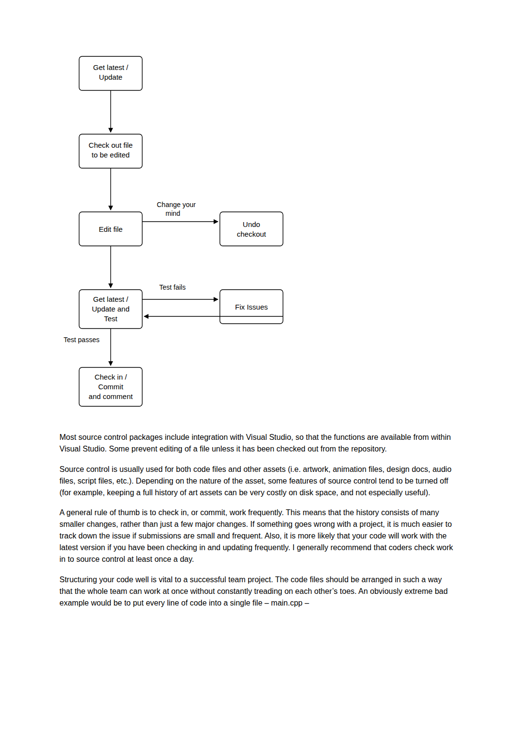Source control workflow flowchart Get latest / Update leads to Check out file to be edited, which leads to Edit file. From Edit file, "Change your mind" leads to Undo checkout. Edit file leads to Get latest / Update and Test. If the test fails, go to Fix Issues and back. If the test passes, go to Check in / Commit and comment. Get latest / Update Check out file to be edited Edit file Undo checkout Get latest / Update and Test Fix Issues Check in / Commit and comment Change your mind Test fails Test passes
Most source control packages include integration with Visual Studio, so that the functions are available from within Visual Studio. Some prevent editing of a file unless it has been checked out from the repository.
Source control is usually used for both code files and other assets (i.e. artwork, animation files, design docs, audio files, script files, etc.). Depending on the nature of the asset, some features of source control tend to be turned off (for example, keeping a full history of art assets can be very costly on disk space, and not especially useful).
A general rule of thumb is to check in, or commit, work frequently. This means that the history consists of many smaller changes, rather than just a few major changes. If something goes wrong with a project, it is much easier to track down the issue if submissions are small and frequent. Also, it is more likely that your code will work with the latest version if you have been checking in and updating frequently. I generally recommend that coders check work in to source control at least once a day.
Structuring your code well is vital to a successful team project. The code files should be arranged in such a way that the whole team can work at once without constantly treading on each other’s toes. An obviously extreme bad example would be to put every line of code into a single file – main.cpp –